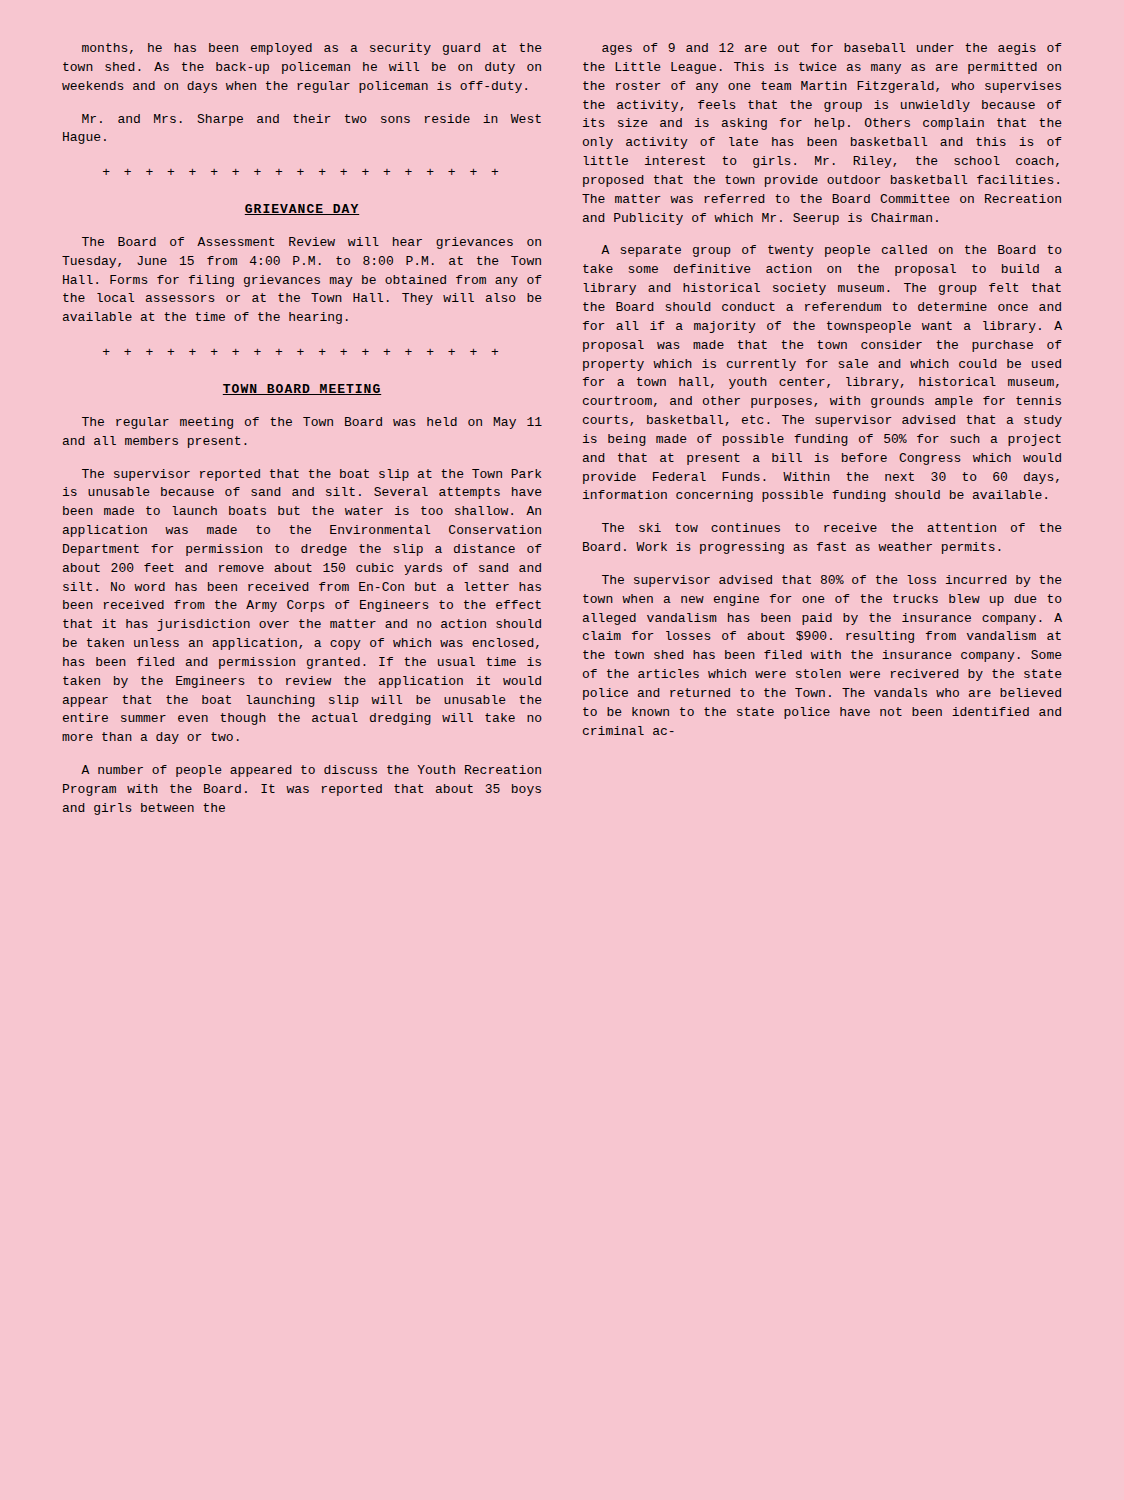months, he has been employed as a security guard at the town shed. As the back-up policeman he will be on duty on weekends and on days when the regular policeman is off-duty.
Mr. and Mrs. Sharpe and their two sons reside in West Hague.
+ + + + + + + + + + + + + + + + + + +
GRIEVANCE DAY
The Board of Assessment Review will hear grievances on Tuesday, June 15 from 4:00 P.M. to 8:00 P.M. at the Town Hall. Forms for filing grievances may be obtained from any of the local assessors or at the Town Hall. They will also be available at the time of the hearing.
+ + + + + + + + + + + + + + + + + + +
TOWN BOARD MEETING
The regular meeting of the Town Board was held on May 11 and all members present.
The supervisor reported that the boat slip at the Town Park is unusable because of sand and silt. Several attempts have been made to launch boats but the water is too shallow. An application was made to the Environmental Conservation Department for permission to dredge the slip a distance of about 200 feet and remove about 150 cubic yards of sand and silt. No word has been received from En-Con but a letter has been received from the Army Corps of Engineers to the effect that it has jurisdiction over the matter and no action should be taken unless an application, a copy of which was enclosed, has been filed and permission granted. If the usual time is taken by the Emgineers to review the application it would appear that the boat launching slip will be unusable the entire summer even though the actual dredging will take no more than a day or two.
A number of people appeared to discuss the Youth Recreation Program with the Board. It was reported that about 35 boys and girls between the
ages of 9 and 12 are out for baseball under the aegis of the Little League. This is twice as many as are permitted on the roster of any one team Martin Fitzgerald, who supervises the activity, feels that the group is unwieldly because of its size and is asking for help. Others complain that the only activity of late has been basketball and this is of little interest to girls. Mr. Riley, the school coach, proposed that the town provide outdoor basketball facilities. The matter was referred to the Board Committee on Recreation and Publicity of which Mr. Seerup is Chairman.
A separate group of twenty people called on the Board to take some definitive action on the proposal to build a library and historical society museum. The group felt that the Board should conduct a referendum to determine once and for all if a majority of the townspeople want a library. A proposal was made that the town consider the purchase of property which is currently for sale and which could be used for a town hall, youth center, library, historical museum, courtroom, and other purposes, with grounds ample for tennis courts, basketball, etc. The supervisor advised that a study is being made of possible funding of 50% for such a project and that at present a bill is before Congress which would provide Federal Funds. Within the next 30 to 60 days, information concerning possible funding should be available.
The ski tow continues to receive the attention of the Board. Work is progressing as fast as weather permits.
The supervisor advised that 80% of the loss incurred by the town when a new engine for one of the trucks blew up due to alleged vandalism has been paid by the insurance company. A claim for losses of about $900. resulting from vandalism at the town shed has been filed with the insurance company. Some of the articles which were stolen were recivered by the state police and returned to the Town. The vandals who are believed to be known to the state police have not been identified and criminal ac-